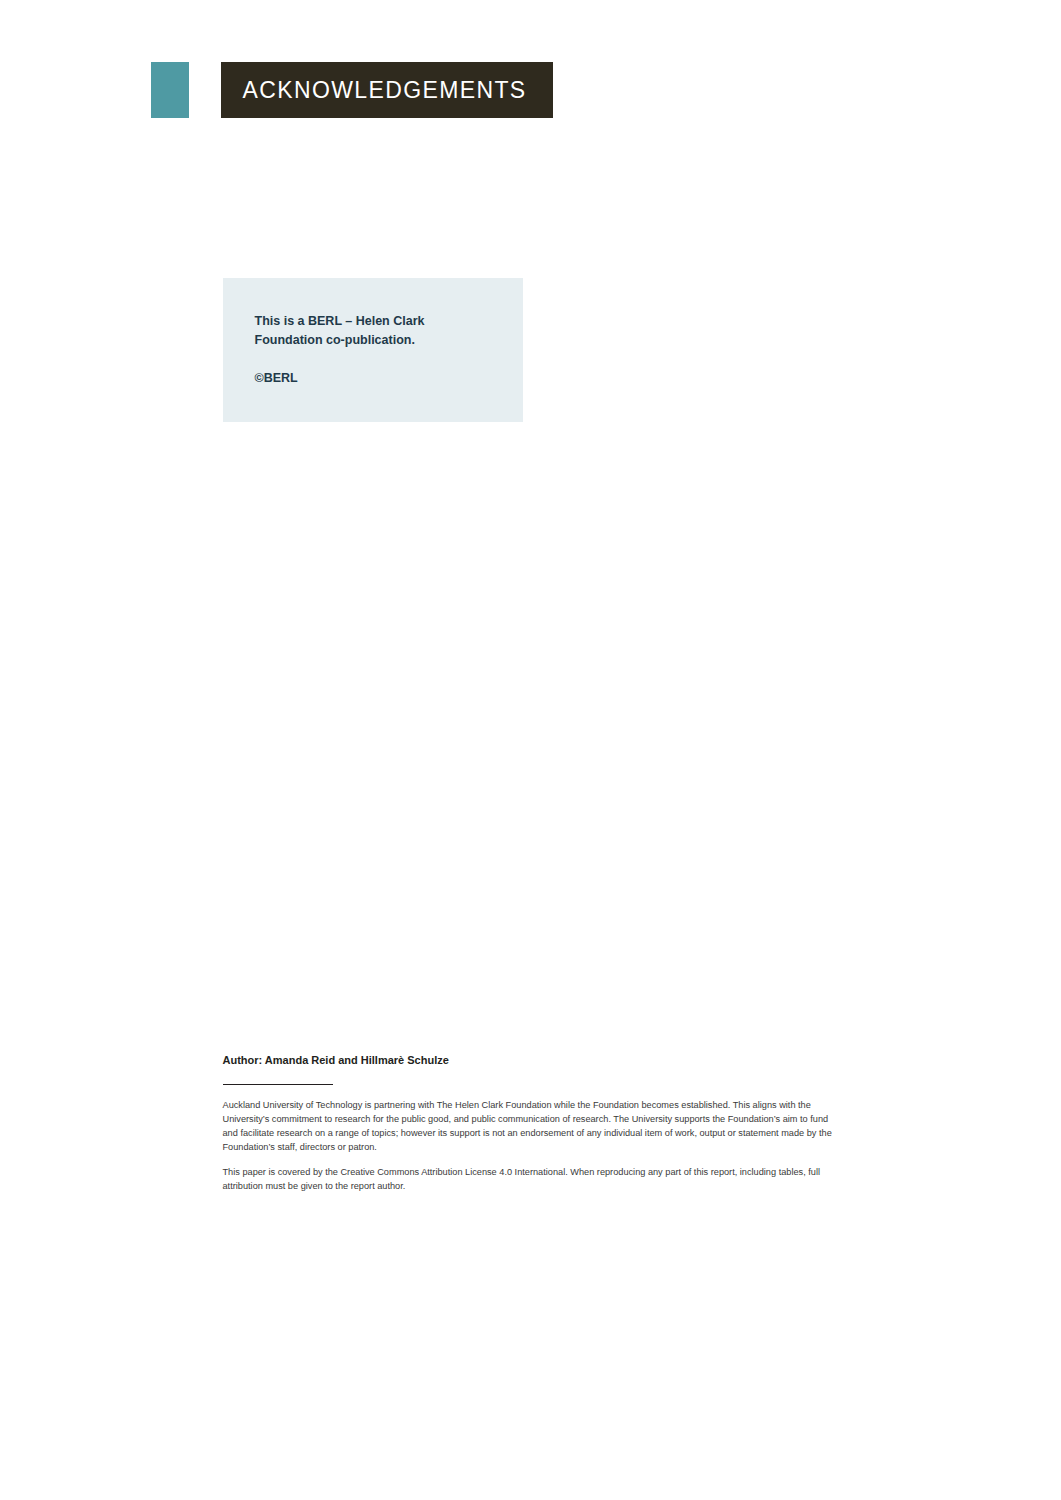ACKNOWLEDGEMENTS
This is a BERL – Helen Clark Foundation co-publication.
©BERL
Author: Amanda Reid and Hillmarè Schulze
Auckland University of Technology is partnering with The Helen Clark Foundation while the Foundation becomes established. This aligns with the University’s commitment to research for the public good, and public communication of research. The University supports the Foundation’s aim to fund and facilitate research on a range of topics; however its support is not an endorsement of any individual item of work, output or statement made by the Foundation’s staff, directors or patron.
This paper is covered by the Creative Commons Attribution License 4.0 International. When reproducing any part of this report, including tables, full attribution must be given to the report author.